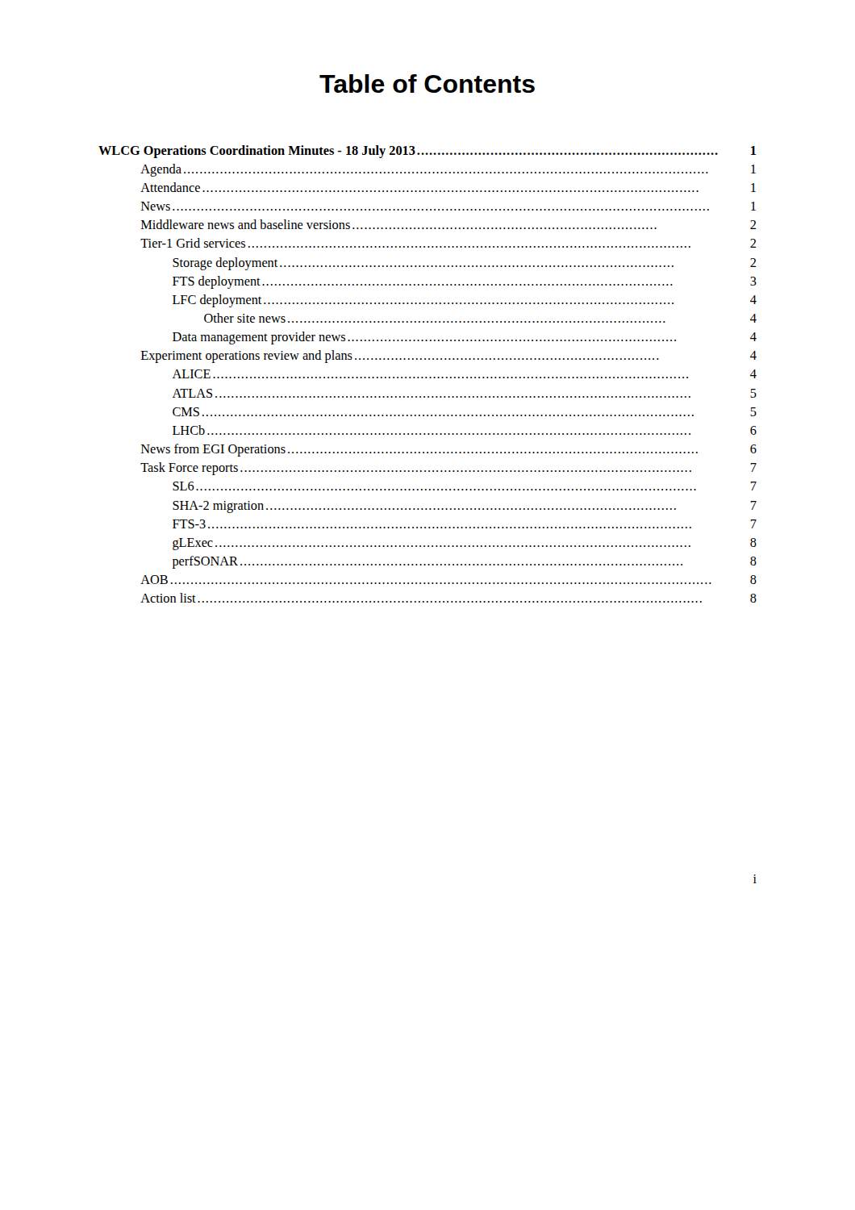Table of Contents
1 WLCG Operations Coordination Minutes - 18 July 2013..........................................................................
1 Agenda.................................................................................................................................
1 Attendance..........................................................................................................................
1 News....................................................................................................................................
2 Middleware news and baseline versions...........................................................................
2 Tier-1 Grid services.............................................................................................................
2 Storage deployment.................................................................................................
3 FTS deployment.....................................................................................................
4 LFC deployment.....................................................................................................
4 Other site news.............................................................................................
4 Data management provider news.................................................................................
4 Experiment operations review and plans...........................................................................
4 ALICE.....................................................................................................................
5 ATLAS.....................................................................................................................
5 CMS.........................................................................................................................
6 LHCb.......................................................................................................................
6 News from EGI Operations.....................................................................................................
7 Task Force reports...............................................................................................................
7 SL6...........................................................................................................................
7 SHA-2 migration.....................................................................................................
7 FTS-3.......................................................................................................................
8 gLExec.....................................................................................................................
8 perfSONAR.............................................................................................................
8 AOB.....................................................................................................................................
8 Action list............................................................................................................................
i